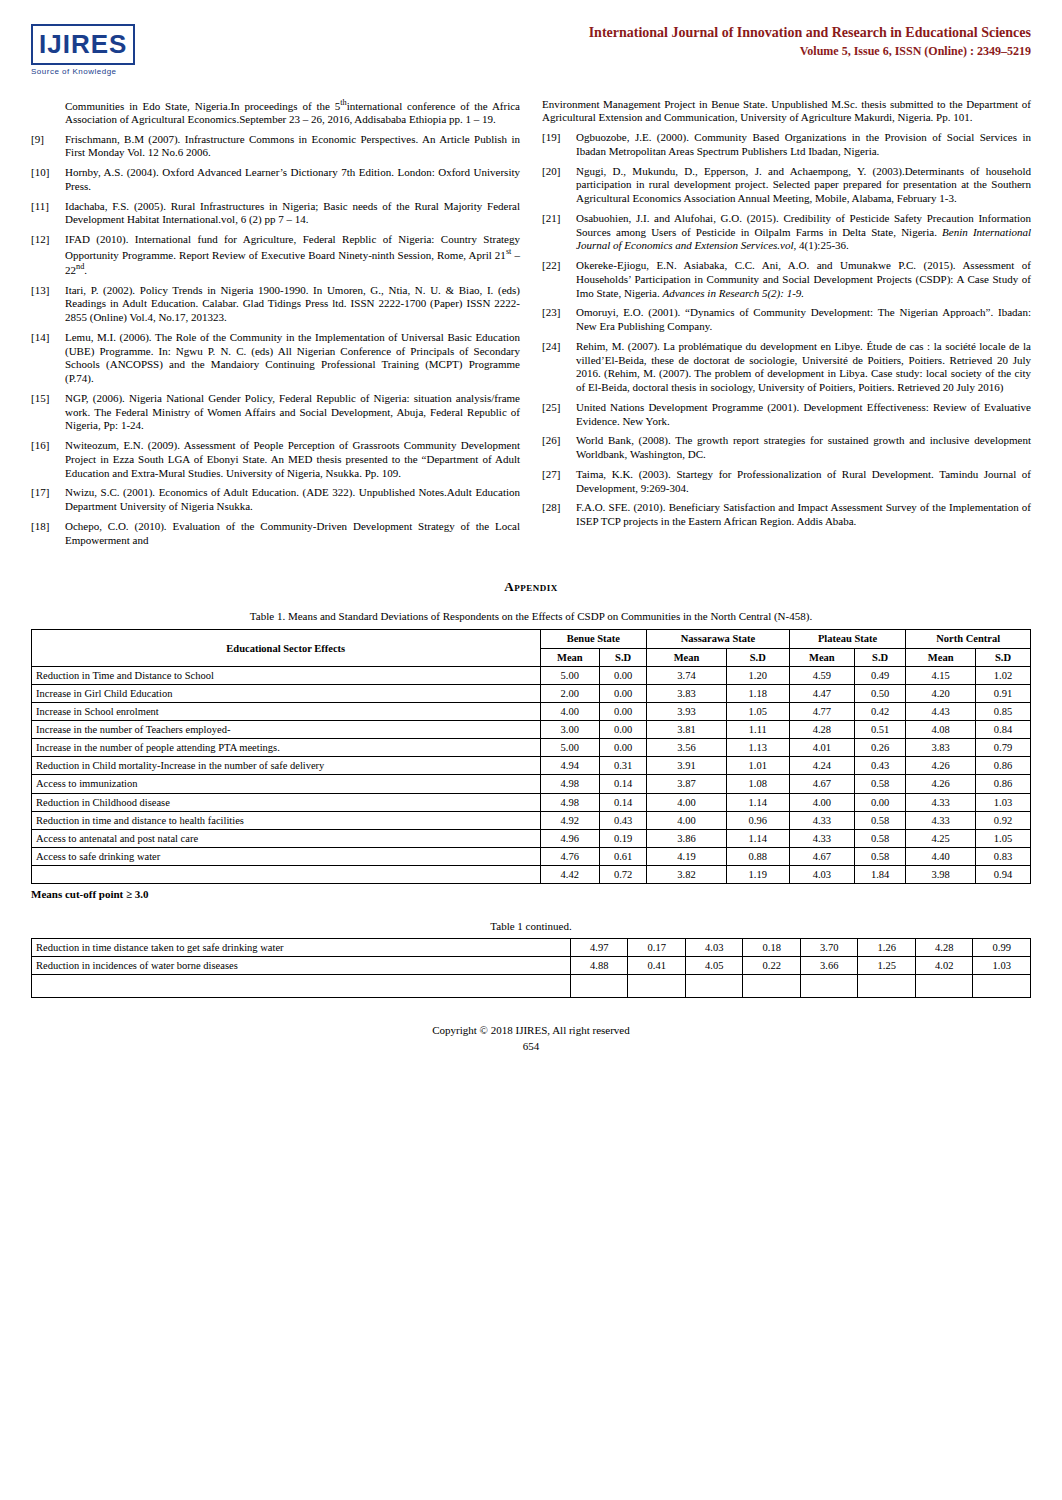IJIRES
Source of Knowledge
International Journal of Innovation and Research in Educational Sciences
Volume 5, Issue 6, ISSN (Online) : 2349–5219
Communities in Edo State, Nigeria.In proceedings of the 5thinternational conference of the Africa Association of Agricultural Economics.September 23 – 26, 2016, Addisababa Ethiopia pp. 1 – 19.
[9] Frischmann, B.M (2007). Infrastructure Commons in Economic Perspectives. An Article Publish in First Monday Vol. 12 No.6 2006.
[10] Hornby, A.S. (2004). Oxford Advanced Learner’s Dictionary 7th Edition. London: Oxford University Press.
[11] Idachaba, F.S. (2005). Rural Infrastructures in Nigeria; Basic needs of the Rural Majority Federal Development Habitat International.vol, 6 (2) pp 7 – 14.
[12] IFAD (2010). International fund for Agriculture, Federal Repblic of Nigeria: Country Strategy Opportunity Programme. Report Review of Executive Board Ninety-ninth Session, Rome, April 21st – 22nd.
[13] Itari, P. (2002). Policy Trends in Nigeria 1900-1990. In Umoren, G., Ntia, N. U. & Biao, I. (eds) Readings in Adult Education. Calabar. Glad Tidings Press ltd. ISSN 2222-1700 (Paper) ISSN 2222-2855 (Online) Vol.4, No.17, 201323.
[14] Lemu, M.I. (2006). The Role of the Community in the Implementation of Universal Basic Education (UBE) Programme. In: Ngwu P. N. C. (eds) All Nigerian Conference of Principals of Secondary Schools (ANCOPSS) and the Mandaiory Continuing Professional Training (MCPT) Programme (P.74).
[15] NGP, (2006). Nigeria National Gender Policy, Federal Republic of Nigeria: situation analysis/frame work. The Federal Ministry of Women Affairs and Social Development, Abuja, Federal Republic of Nigeria, Pp: 1-24.
[16] Nwiteozum, E.N. (2009). Assessment of People Perception of Grassroots Community Development Project in Ezza South LGA of Ebonyi State. An MED thesis presented to the “Department of Adult Education and Extra-Mural Studies. University of Nigeria, Nsukka. Pp. 109.
[17] Nwizu, S.C. (2001). Economics of Adult Education. (ADE 322). Unpublished Notes.Adult Education Department University of Nigeria Nsukka.
[18] Ochepo, C.O. (2010). Evaluation of the Community-Driven Development Strategy of the Local Empowerment and
Environment Management Project in Benue State. Unpublished M.Sc. thesis submitted to the Department of Agricultural Extension and Communication, University of Agriculture Makurdi, Nigeria. Pp. 101.
[19] Ogbuozobe, J.E. (2000). Community Based Organizations in the Provision of Social Services in Ibadan Metropolitan Areas Spectrum Publishers Ltd Ibadan, Nigeria.
[20] Ngugi, D., Mukundu, D., Epperson, J. and Achaempong, Y. (2003).Determinants of household participation in rural development project. Selected paper prepared for presentation at the Southern Agricultural Economics Association Annual Meeting, Mobile, Alabama, February 1-3.
[21] Osabuohien, J.I. and Alufohai, G.O. (2015). Credibility of Pesticide Safety Precaution Information Sources among Users of Pesticide in Oilpalm Farms in Delta State, Nigeria. Benin International Journal of Economics and Extension Services.vol, 4(1):25-36.
[22] Okereke-Ejiogu, E.N. Asiabaka, C.C. Ani, A.O. and Umunakwe P.C. (2015). Assessment of Households’ Participation in Community and Social Development Projects (CSDP): A Case Study of Imo State, Nigeria. Advances in Research 5(2): 1-9.
[23] Omoruyi, E.O. (2001). “Dynamics of Community Development: The Nigerian Approach”. Ibadan: New Era Publishing Company.
[24] Rehim, M. (2007). La problématique du development en Libye. Étude de cas : la société locale de la villed’El-Beida, these de doctorat de sociologie, Université de Poitiers, Poitiers. Retrieved 20 July 2016. (Rehim, M. (2007). The problem of development in Libya. Case study: local society of the city of El-Beida, doctoral thesis in sociology, University of Poitiers, Poitiers. Retrieved 20 July 2016)
[25] United Nations Development Programme (2001). Development Effectiveness: Review of Evaluative Evidence. New York.
[26] World Bank, (2008). The growth report strategies for sustained growth and inclusive development Worldbank, Washington, DC.
[27] Taima, K.K. (2003). Startegy for Professionalization of Rural Development. Tamindu Journal of Development, 9:269-304.
[28] F.A.O. SFE. (2010). Beneficiary Satisfaction and Impact Assessment Survey of the Implementation of ISEP TCP projects in the Eastern African Region. Addis Ababa.
Appendix
Table 1. Means and Standard Deviations of Respondents on the Effects of CSDP on Communities in the North Central (N-458).
| Educational Sector Effects | Benue State | Nassarawa State | Plateau State | North Central |
| --- | --- | --- | --- | --- |
| Mean | S.D | Mean | S.D | Mean | S.D | Mean | S.D |
| Reduction in Time and Distance to School | 5.00 | 0.00 | 3.74 | 1.20 | 4.59 | 0.49 | 4.15 | 1.02 |
| Increase in Girl Child Education | 2.00 | 0.00 | 3.83 | 1.18 | 4.47 | 0.50 | 4.20 | 0.91 |
| Increase in School enrolment | 4.00 | 0.00 | 3.93 | 1.05 | 4.77 | 0.42 | 4.43 | 0.85 |
| Increase in the number of Teachers employed- | 3.00 | 0.00 | 3.81 | 1.11 | 4.28 | 0.51 | 4.08 | 0.84 |
| Increase in the number of people attending PTA meetings. | 5.00 | 0.00 | 3.56 | 1.13 | 4.01 | 0.26 | 3.83 | 0.79 |
| Reduction in Child mortality-Increase in the number of safe delivery | 4.94 | 0.31 | 3.91 | 1.01 | 4.24 | 0.43 | 4.26 | 0.86 |
| Access to immunization | 4.98 | 0.14 | 3.87 | 1.08 | 4.67 | 0.58 | 4.26 | 0.86 |
| Reduction in Childhood disease | 4.98 | 0.14 | 4.00 | 1.14 | 4.00 | 0.00 | 4.33 | 1.03 |
| Reduction in time and distance to health facilities | 4.92 | 0.43 | 4.00 | 0.96 | 4.33 | 0.58 | 4.33 | 0.92 |
| Access to antenatal and post natal care | 4.96 | 0.19 | 3.86 | 1.14 | 4.33 | 0.58 | 4.25 | 1.05 |
| Access to safe drinking water | 4.76 | 0.61 | 4.19 | 0.88 | 4.67 | 0.58 | 4.40 | 0.83 |
| | 4.42 | 0.72 | 3.82 | 1.19 | 4.03 | 1.84 | 3.98 | 0.94 |
Means cut-off point ≥ 3.0
Table 1 continued.
| Reduction in time distance taken to get safe drinking water | 4.97 | 0.17 | 4.03 | 0.18 | 3.70 | 1.26 | 4.28 | 0.99 |
| Reduction in incidences of water borne diseases | 4.88 | 0.41 | 4.05 | 0.22 | 3.66 | 1.25 | 4.02 | 1.03 |
Copyright © 2018 IJIRES, All right reserved
654